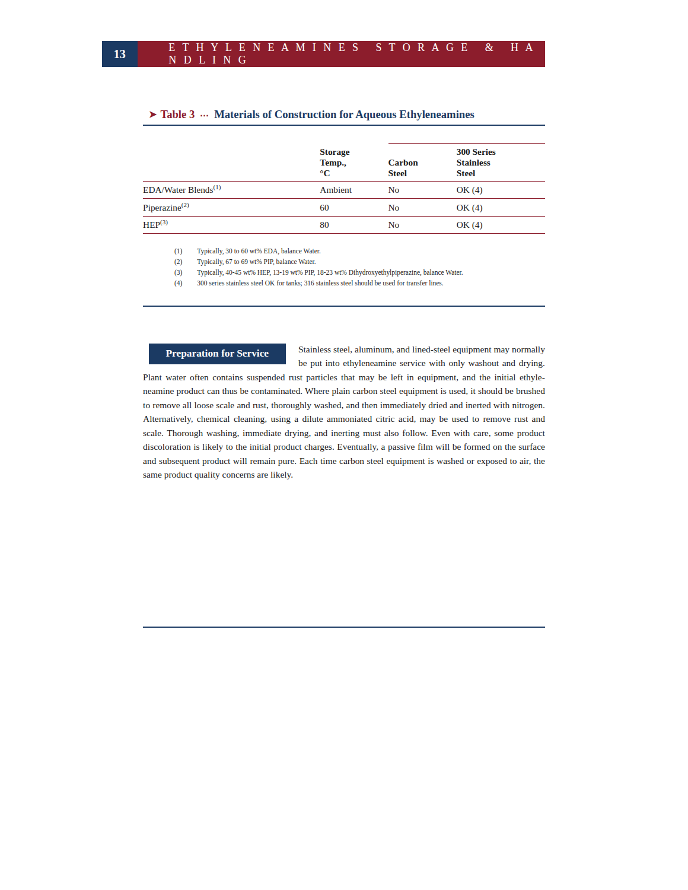13
E T H Y L E N E A M I N E S S T O R A G E & H A N D L I N G
➤ Table 3 ⋯ Materials of Construction for Aqueous Ethyleneamines
| | Storage Temp., °C | Carbon Steel | 300 Series Stainless Steel |
| --- | --- | --- | --- |
| EDA/Water Blends (1) | Ambient | No | OK (4) |
| Piperazine (2) | 60 | No | OK (4) |
| HEP (3) | 80 | No | OK (4) |
(1) Typically, 30 to 60 wt% EDA, balance Water.
(2) Typically, 67 to 69 wt% PIP, balance Water.
(3) Typically, 40-45 wt% HEP, 13-19 wt% PIP, 18-23 wt% Dihydroxyethylpiperazine, balance Water.
(4) 300 series stainless steel OK for tanks; 316 stainless steel should be used for transfer lines.
Preparation for Service
Stainless steel, aluminum, and lined-steel equipment may normally be put into ethyleneamine service with only washout and drying. Plant water often contains suspended rust particles that may be left in equipment, and the initial ethyleneamine product can thus be contaminated. Where plain carbon steel equipment is used, it should be brushed to remove all loose scale and rust, thoroughly washed, and then immediately dried and inerted with nitrogen. Alternatively, chemical cleaning, using a dilute ammoniated citric acid, may be used to remove rust and scale. Thorough washing, immediate drying, and inerting must also follow. Even with care, some product discoloration is likely to the initial product charges. Eventually, a passive film will be formed on the surface and subsequent product will remain pure. Each time carbon steel equipment is washed or exposed to air, the same product quality concerns are likely.